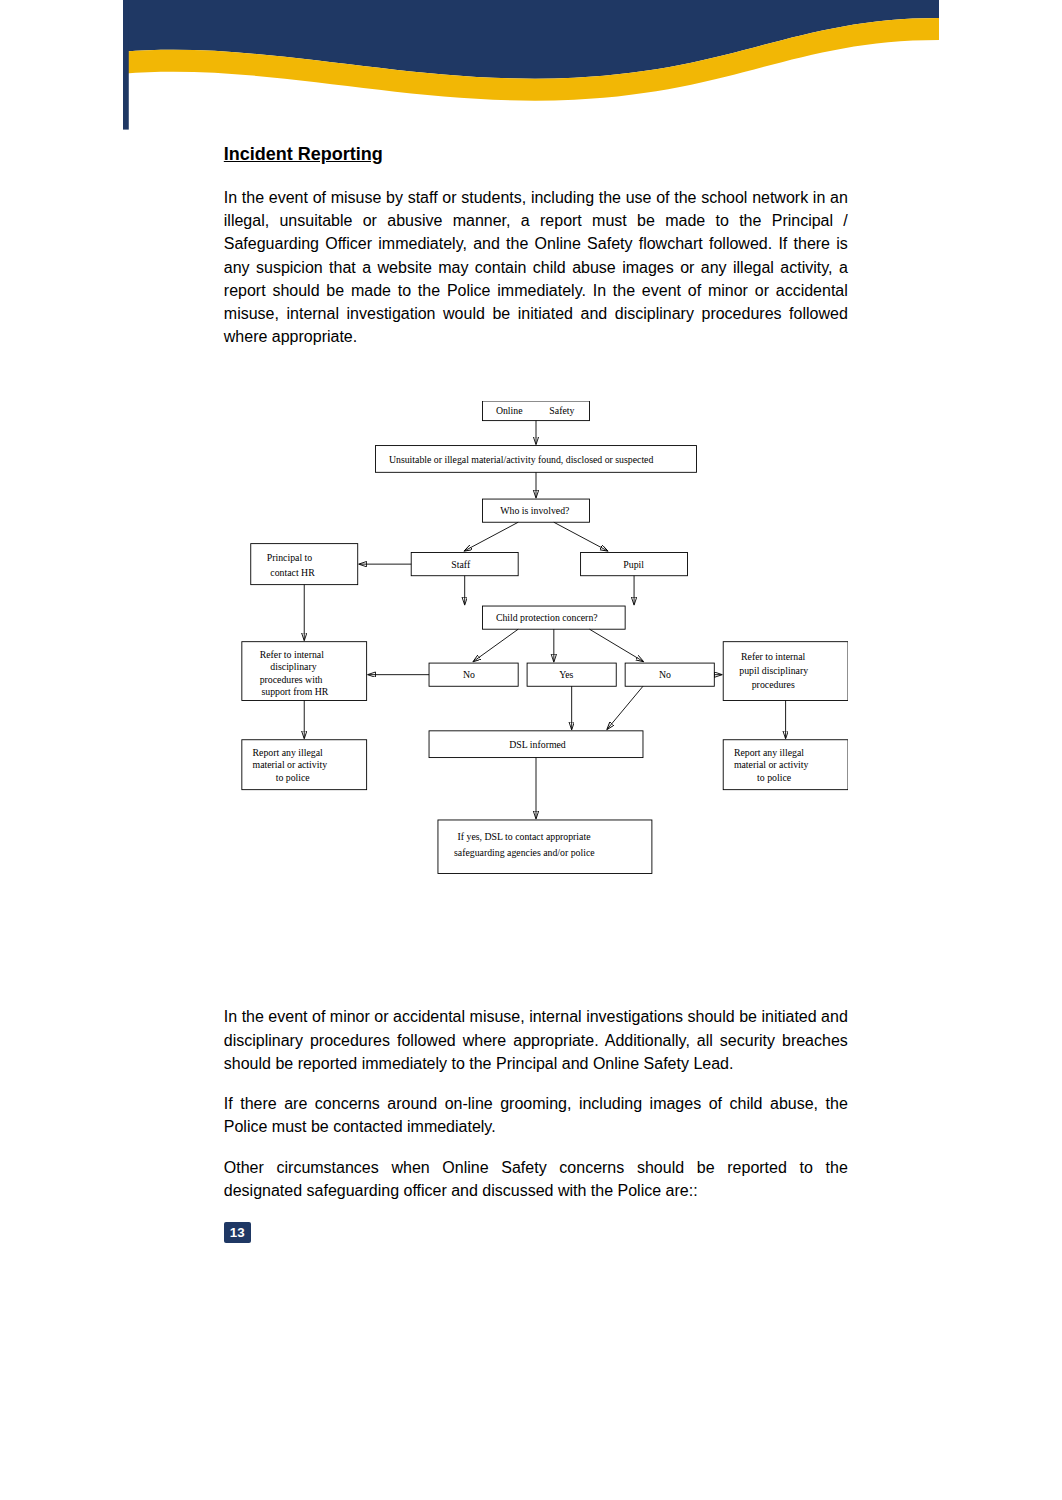Incident Reporting
In the event of misuse by staff or students, including the use of the school network in an illegal, unsuitable or abusive manner, a report must be made to the Principal / Safeguarding Officer immediately, and the Online Safety flowchart followed. If there is any suspicion that a website may contain child abuse images or any illegal activity, a report should be made to the Police immediately. In the event of minor or accidental misuse, internal investigation would be initiated and disciplinary procedures followed where appropriate.
Online Safety Unsuitable or illegal material/activity found, disclosed or suspected Who is involved? Staff Pupil Principal to contact HR Child protection concern? No Yes No Refer to internal disciplinary procedures with support from HR Refer to internal pupil disciplinary procedures Report any illegal material or activity to police DSL informed Report any illegal material or activity to police If yes, DSL to contact appropriate safeguarding agencies and/or police
In the event of minor or accidental misuse, internal investigations should be initiated and disciplinary procedures followed where appropriate. Additionally, all security breaches should be reported immediately to the Principal and Online Safety Lead.
If there are concerns around on-line grooming, including images of child abuse, the Police must be contacted immediately.
Other circumstances when Online Safety concerns should be reported to the designated safeguarding officer and discussed with the Police are::
13